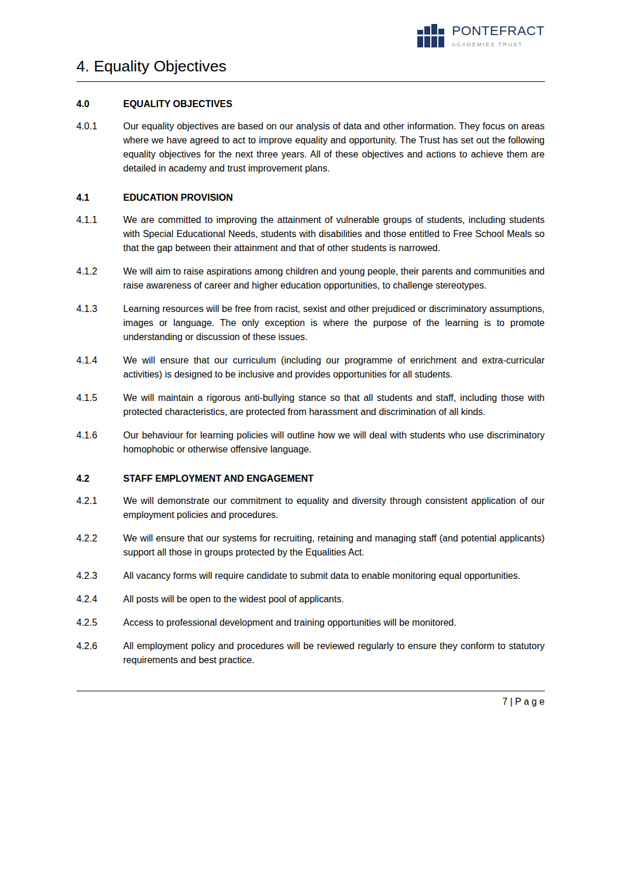PONTEFRACT
ACADEMIES TRUST
4. Equality Objectives
4.0
EQUALITY OBJECTIVES
4.0.1
Our equality objectives are based on our analysis of data and other information. They focus on areas where we have agreed to act to improve equality and opportunity. The Trust has set out the following equality objectives for the next three years. All of these objectives and actions to achieve them are detailed in academy and trust improvement plans.
4.1
EDUCATION PROVISION
4.1.1
We are committed to improving the attainment of vulnerable groups of students, including students with Special Educational Needs, students with disabilities and those entitled to Free School Meals so that the gap between their attainment and that of other students is narrowed.
4.1.2
We will aim to raise aspirations among children and young people, their parents and communities and raise awareness of career and higher education opportunities, to challenge stereotypes.
4.1.3
Learning resources will be free from racist, sexist and other prejudiced or discriminatory assumptions, images or language. The only exception is where the purpose of the learning is to promote understanding or discussion of these issues.
4.1.4
We will ensure that our curriculum (including our programme of enrichment and extra-curricular activities) is designed to be inclusive and provides opportunities for all students.
4.1.5
We will maintain a rigorous anti-bullying stance so that all students and staff, including those with protected characteristics, are protected from harassment and discrimination of all kinds.
4.1.6
Our behaviour for learning policies will outline how we will deal with students who use discriminatory homophobic or otherwise offensive language.
4.2
STAFF EMPLOYMENT AND ENGAGEMENT
4.2.1
We will demonstrate our commitment to equality and diversity through consistent application of our employment policies and procedures.
4.2.2
We will ensure that our systems for recruiting, retaining and managing staff (and potential applicants) support all those in groups protected by the Equalities Act.
4.2.3
All vacancy forms will require candidate to submit data to enable monitoring equal opportunities.
4.2.4
All posts will be open to the widest pool of applicants.
4.2.5
Access to professional development and training opportunities will be monitored.
4.2.6
All employment policy and procedures will be reviewed regularly to ensure they conform to statutory requirements and best practice.
7 | P a g e